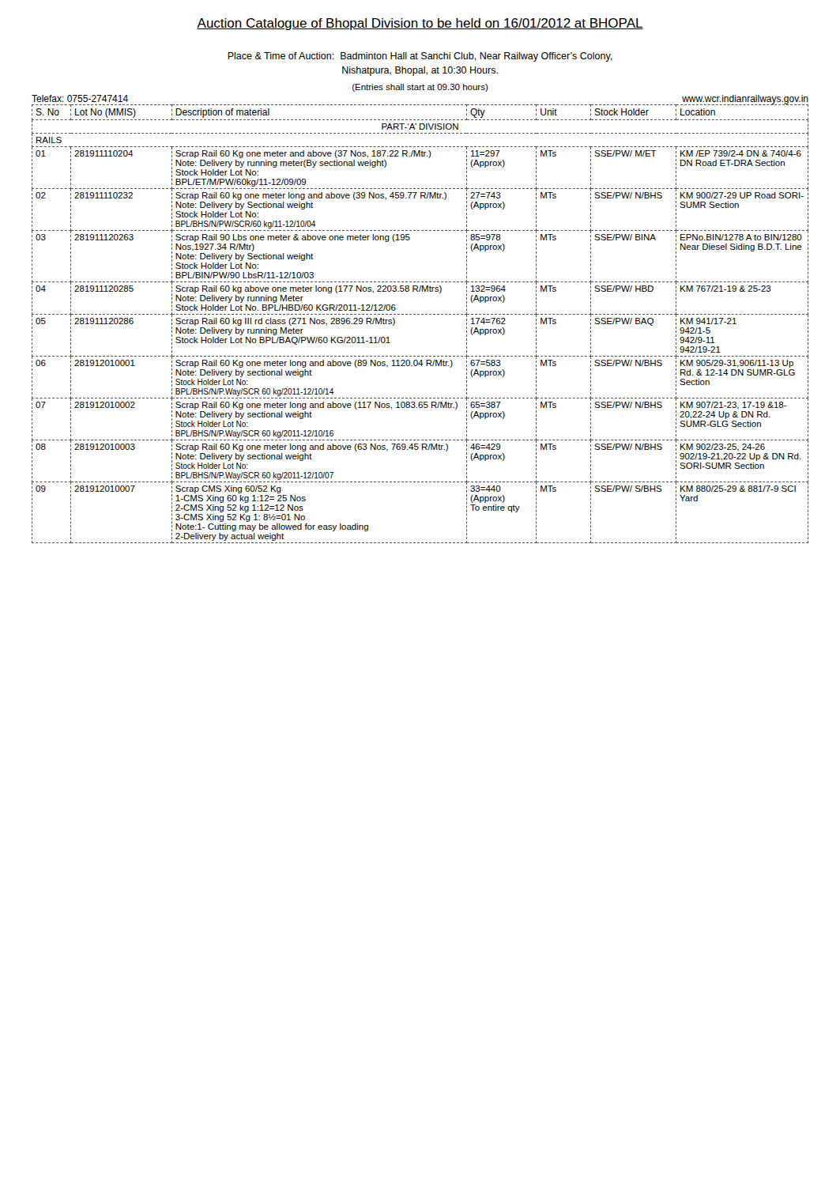Auction Catalogue of Bhopal Division to be held on 16/01/2012 at BHOPAL
Place & Time of Auction: Badminton Hall at Sanchi Club, Near Railway Officer’s Colony, Nishatpura, Bhopal, at 10:30 Hours.
(Entries shall start at 09.30 hours)
Telefax: 0755-2747414 www.wcr.indianrailways.gov.in
| S. No | Lot No (MMIS) | Description of material | Qty | Unit | Stock Holder | Location |
| --- | --- | --- | --- | --- | --- | --- |
| PART-‘A’ DIVISION |
| RAILS |
| 01 | 281911110204 | Scrap Rail 60 Kg one meter and above (37 Nos, 187.22 R./Mtr.) Note: Delivery by running meter(By sectional weight) Stock Holder Lot No: BPL/ET/M/PW/60kg/11-12/09/09 | 11=297 (Approx) | MTs | SSE/PW/ M/ET | KM /EP 739/2-4 DN & 740/4-6 DN Road ET-DRA Section |
| 02 | 281911110232 | Scrap Rail 60 kg one meter long and above (39 Nos, 459.77 R/Mtr.) Note: Delivery by Sectional weight Stock Holder Lot No: BPL/BHS/N/PW/SCR/60 kg/11-12/10/04 | 27=743 (Approx) | MTs | SSE/PW/ N/BHS | KM 900/27-29 UP Road SORI-SUMR Section |
| 03 | 281911120263 | Scrap Rail 90 Lbs one meter & above one meter long (195 Nos,1927.34 R/Mtr) Note: Delivery by Sectional weight Stock Holder Lot No: BPL/BIN/PW/90 LbsR/11-12/10/03 | 85=978 (Approx) | MTs | SSE/PW/ BINA | EPNo.BIN/1278 A to BIN/1280 Near Diesel Siding B.D.T. Line |
| 04 | 281911120285 | Scrap Rail 60 kg above one meter long (177 Nos, 2203.58 R/Mtrs) Note: Delivery by running Meter Stock Holder Lot No. BPL/HBD/60 KGR/2011-12/12/06 | 132=964 (Approx) | MTs | SSE/PW/ HBD | KM 767/21-19 & 25-23 |
| 05 | 281911120286 | Scrap Rail 60 kg III rd class (271 Nos, 2896.29 R/Mtrs) Note: Delivery by running Meter Stock Holder Lot No BPL/BAQ/PW/60 KG/2011-11/01 | 174=762 (Approx) | MTs | SSE/PW/ BAQ | KM 941/17-21 942/1-5 942/9-11 942/19-21 |
| 06 | 281912010001 | Scrap Rail 60 Kg one meter long and above (89 Nos, 1120.04 R/Mtr.) Note: Delivery by sectional weight Stock Holder Lot No: BPL/BHS/N/P.Way/SCR 60 kg/2011-12/10/14 | 67=583 (Approx) | MTs | SSE/PW/ N/BHS | KM 905/29-31,906/11-13 Up Rd. & 12-14 DN SUMR-GLG Section |
| 07 | 281912010002 | Scrap Rail 60 Kg one meter long and above (117 Nos, 1083.65 R/Mtr.) Note: Delivery by sectional weight Stock Holder Lot No: BPL/BHS/N/P.Way/SCR 60 kg/2011-12/10/16 | 65=387 (Approx) | MTs | SSE/PW/ N/BHS | KM 907/21-23, 17-19 &18-20,22-24 Up & DN Rd. SUMR-GLG Section |
| 08 | 281912010003 | Scrap Rail 60 Kg one meter long and above (63 Nos, 769.45 R/Mtr.) Note: Delivery by sectional weight Stock Holder Lot No: BPL/BHS/N/P.Way/SCR 60 kg/2011-12/10/07 | 46=429 (Approx) | MTs | SSE/PW/ N/BHS | KM 902/23-25, 24-26 902/19-21,20-22 Up & DN Rd. SORI-SUMR Section |
| 09 | 281912010007 | Scrap CMS Xing 60/52 Kg 1-CMS Xing 60 kg 1:12= 25 Nos 2-CMS Xing 52 kg 1:12=12 Nos 3-CMS Xing 52 Kg 1: 8½=01 No Note:1- Cutting may be allowed for easy loading 2-Delivery by actual weight | 33=440 (Approx) To entire qty | MTs | SSE/PW/ S/BHS | KM 880/25-29 & 881/7-9 SCI Yard |